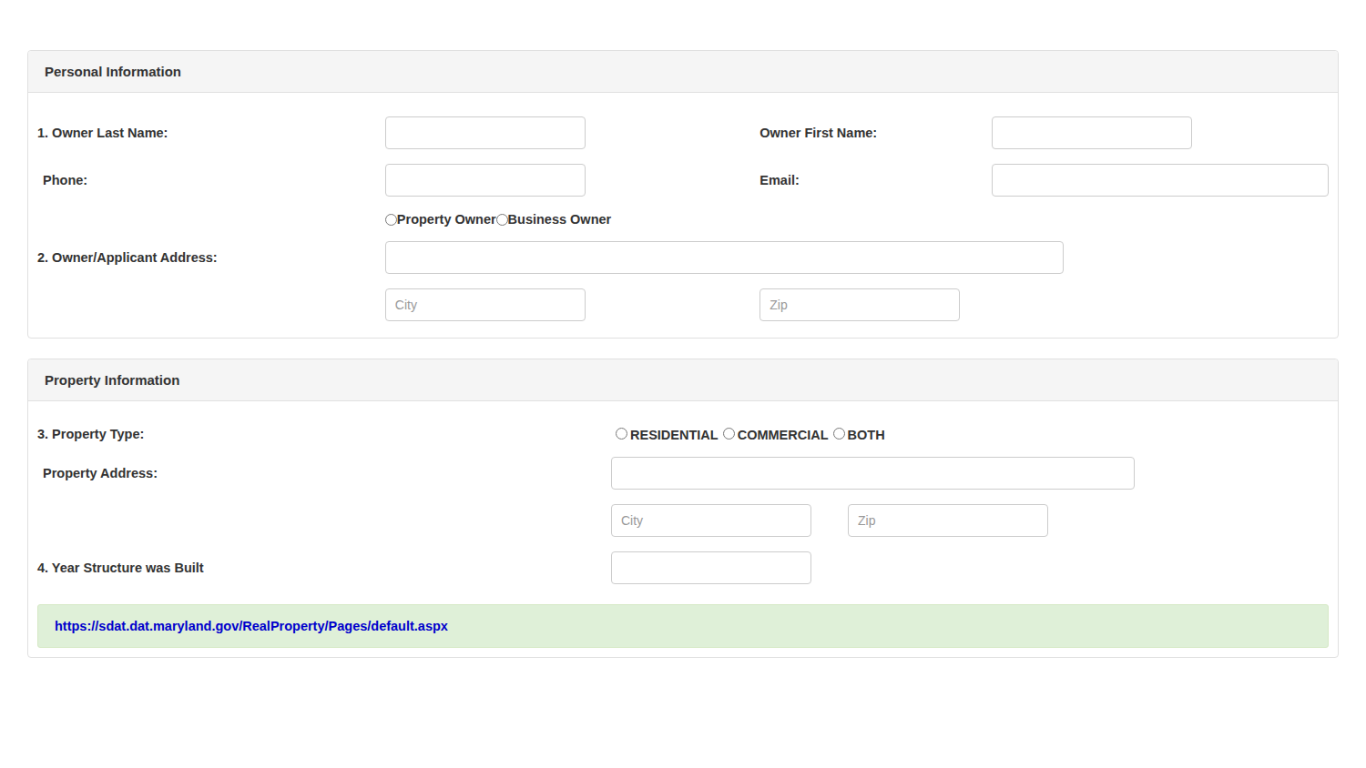Personal Information
| 1. Owner Last Name: | | Owner First Name: | |
| Phone: | | Email: | |
| | Property Owner Business Owner |
| 2. Owner/Applicant Address: | |
Property Information
| 3. Property Type: | RESIDENTIAL COMMERCIAL BOTH |
| Property Address: | |
| 4. Year Structure was Built | |
https://sdat.dat.maryland.gov/RealProperty/Pages/default.aspx